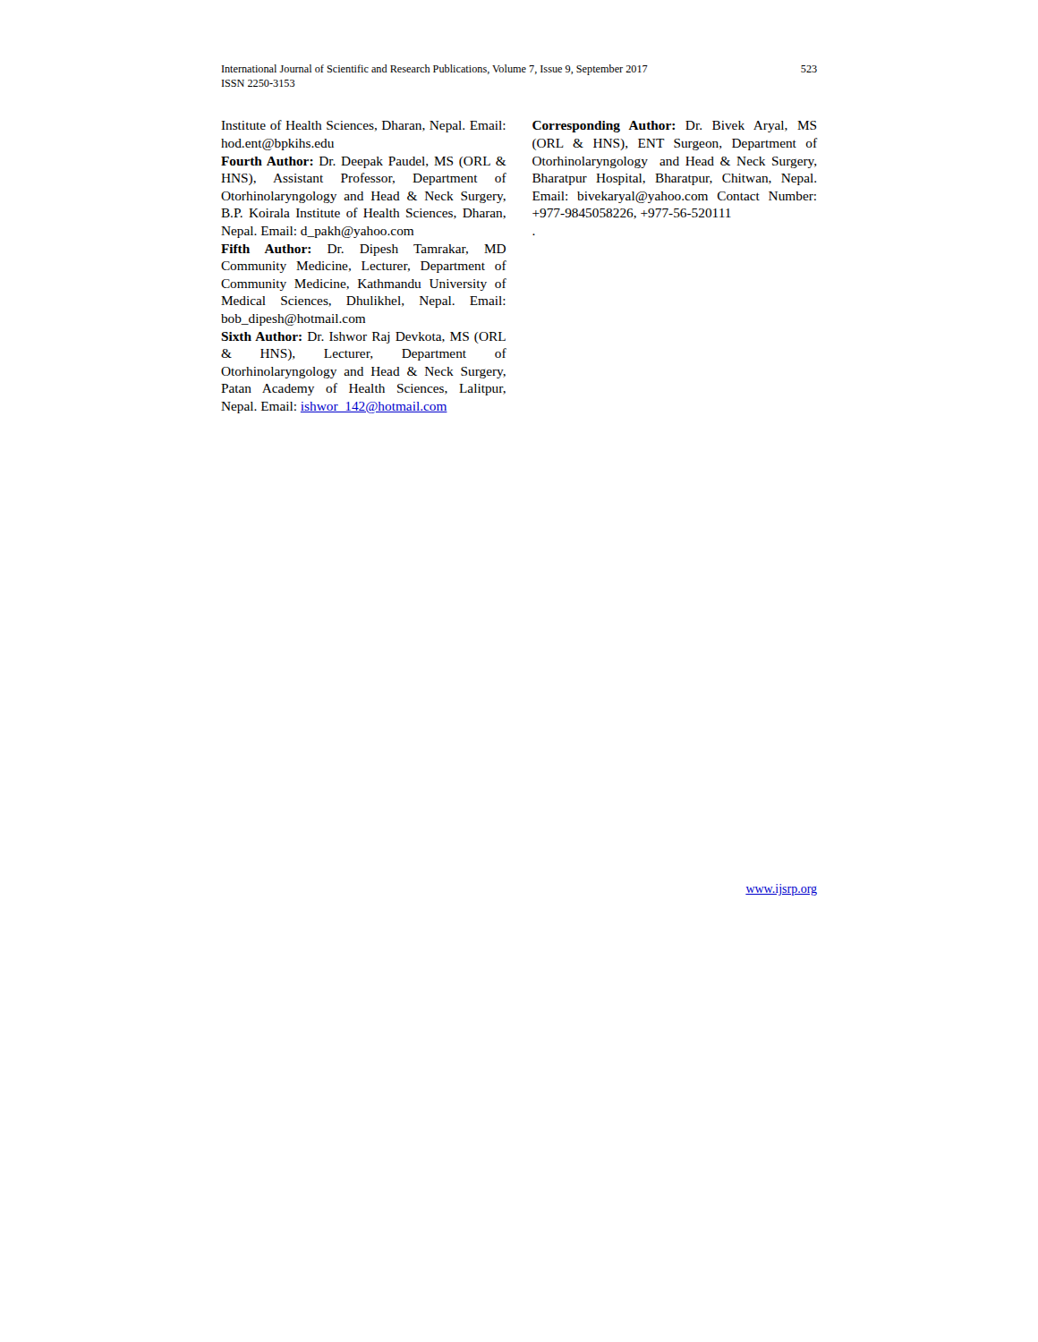International Journal of Scientific and Research Publications, Volume 7, Issue 9, September 2017
523
ISSN 2250-3153
Institute of Health Sciences, Dharan, Nepal. Email: hod.ent@bpkihs.edu
Fourth Author: Dr. Deepak Paudel, MS (ORL & HNS), Assistant Professor, Department of Otorhinolaryngology and Head & Neck Surgery, B.P. Koirala Institute of Health Sciences, Dharan, Nepal. Email: d_pakh@yahoo.com
Fifth Author: Dr. Dipesh Tamrakar, MD Community Medicine, Lecturer, Department of Community Medicine, Kathmandu University of Medical Sciences, Dhulikhel, Nepal. Email: bob_dipesh@hotmail.com
Sixth Author: Dr. Ishwor Raj Devkota, MS (ORL & HNS), Lecturer, Department of Otorhinolaryngology and Head & Neck Surgery, Patan Academy of Health Sciences, Lalitpur, Nepal. Email: ishwor_142@hotmail.com
Corresponding Author: Dr. Bivek Aryal, MS (ORL & HNS), ENT Surgeon, Department of Otorhinolaryngology and Head & Neck Surgery, Bharatpur Hospital, Bharatpur, Chitwan, Nepal. Email: bivekaryal@yahoo.com Contact Number: +977-9845058226, +977-56-520111
.
www.ijsrp.org